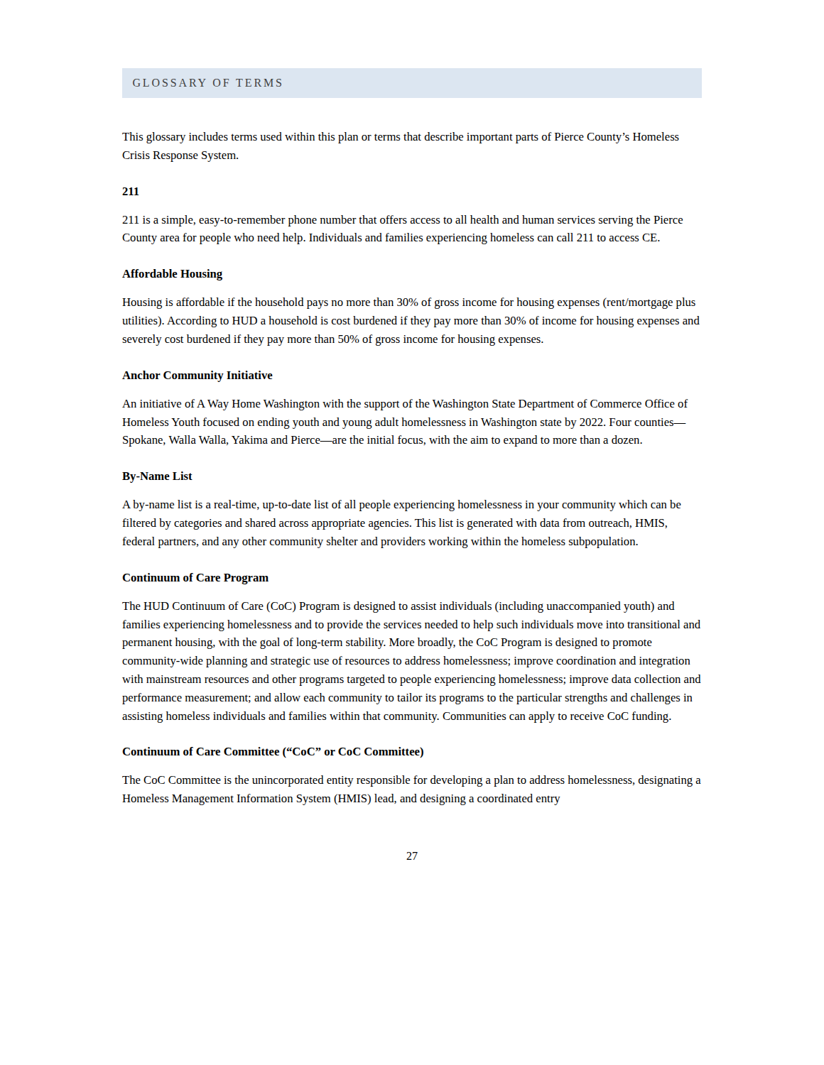Glossary of Terms
This glossary includes terms used within this plan or terms that describe important parts of Pierce County’s Homeless Crisis Response System.
211
211 is a simple, easy-to-remember phone number that offers access to all health and human services serving the Pierce County area for people who need help. Individuals and families experiencing homeless can call 211 to access CE.
Affordable Housing
Housing is affordable if the household pays no more than 30% of gross income for housing expenses (rent/mortgage plus utilities). According to HUD a household is cost burdened if they pay more than 30% of income for housing expenses and severely cost burdened if they pay more than 50% of gross income for housing expenses.
Anchor Community Initiative
An initiative of A Way Home Washington with the support of the Washington State Department of Commerce Office of Homeless Youth focused on ending youth and young adult homelessness in Washington state by 2022. Four counties—Spokane, Walla Walla, Yakima and Pierce—are the initial focus, with the aim to expand to more than a dozen.
By-Name List
A by-name list is a real-time, up-to-date list of all people experiencing homelessness in your community which can be filtered by categories and shared across appropriate agencies. This list is generated with data from outreach, HMIS, federal partners, and any other community shelter and providers working within the homeless subpopulation.
Continuum of Care Program
The HUD Continuum of Care (CoC) Program is designed to assist individuals (including unaccompanied youth) and families experiencing homelessness and to provide the services needed to help such individuals move into transitional and permanent housing, with the goal of long-term stability. More broadly, the CoC Program is designed to promote community-wide planning and strategic use of resources to address homelessness; improve coordination and integration with mainstream resources and other programs targeted to people experiencing homelessness; improve data collection and performance measurement; and allow each community to tailor its programs to the particular strengths and challenges in assisting homeless individuals and families within that community. Communities can apply to receive CoC funding.
Continuum of Care Committee (“CoC” or CoC Committee)
The CoC Committee is the unincorporated entity responsible for developing a plan to address homelessness, designating a Homeless Management Information System (HMIS) lead, and designing a coordinated entry
27